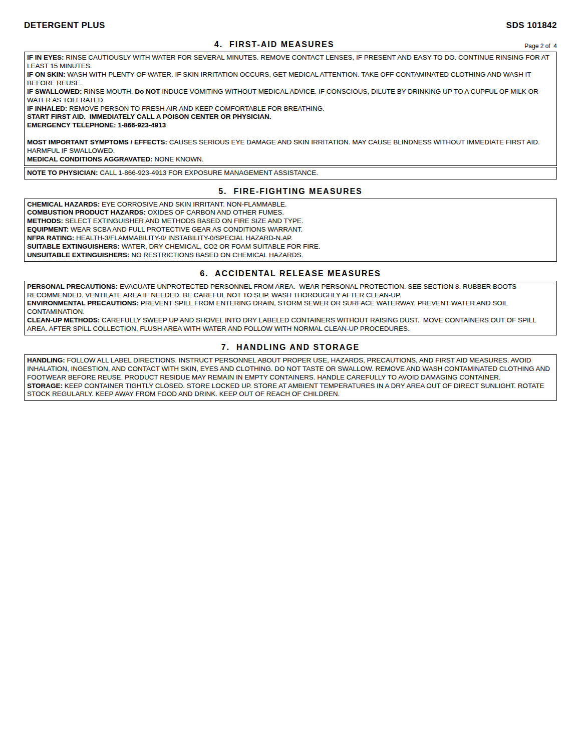DETERGENT PLUS SDS 101842
Page 2 of 4
4. FIRST-AID MEASURES
IF IN EYES: RINSE CAUTIOUSLY WITH WATER FOR SEVERAL MINUTES. REMOVE CONTACT LENSES, IF PRESENT AND EASY TO DO. CONTINUE RINSING FOR AT LEAST 15 MINUTES.
IF ON SKIN: WASH WITH PLENTY OF WATER. IF SKIN IRRITATION OCCURS, GET MEDICAL ATTENTION. TAKE OFF CONTAMINATED CLOTHING AND WASH IT BEFORE REUSE.
IF SWALLOWED: RINSE MOUTH. Do NOT INDUCE VOMITING WITHOUT MEDICAL ADVICE. IF CONSCIOUS, DILUTE BY DRINKING UP TO A CUPFUL OF MILK OR WATER AS TOLERATED.
IF INHALED: REMOVE PERSON TO FRESH AIR AND KEEP COMFORTABLE FOR BREATHING.
START FIRST AID. IMMEDIATELY CALL A POISON CENTER OR PHYSICIAN.
EMERGENCY TELEPHONE: 1-866-923-4913
MOST IMPORTANT SYMPTOMS / EFFECTS: CAUSES SERIOUS EYE DAMAGE AND SKIN IRRITATION. MAY CAUSE BLINDNESS WITHOUT IMMEDIATE FIRST AID. HARMFUL IF SWALLOWED.
MEDICAL CONDITIONS AGGRAVATED: NONE KNOWN.
NOTE TO PHYSICIAN: CALL 1-866-923-4913 FOR EXPOSURE MANAGEMENT ASSISTANCE.
5. FIRE-FIGHTING MEASURES
CHEMICAL HAZARDS: EYE CORROSIVE AND SKIN IRRITANT. NON-FLAMMABLE.
COMBUSTION PRODUCT HAZARDS: OXIDES OF CARBON AND OTHER FUMES.
METHODS: SELECT EXTINGUISHER AND METHODS BASED ON FIRE SIZE AND TYPE.
EQUIPMENT: WEAR SCBA AND FULL PROTECTIVE GEAR AS CONDITIONS WARRANT.
NFPA RATING: HEALTH-3/FLAMMABILITY-0/ INSTABILITY-0/SPECIAL HAZARD-N.AP.
SUITABLE EXTINGUISHERS: WATER, DRY CHEMICAL, CO2 OR FOAM SUITABLE FOR FIRE.
UNSUITABLE EXTINGUISHERS: NO RESTRICTIONS BASED ON CHEMICAL HAZARDS.
6. ACCIDENTAL RELEASE MEASURES
PERSONAL PRECAUTIONS: EVACUATE UNPROTECTED PERSONNEL FROM AREA. WEAR PERSONAL PROTECTION. SEE SECTION 8. RUBBER BOOTS RECOMMENDED. VENTILATE AREA IF NEEDED. BE CAREFUL NOT TO SLIP. WASH THOROUGHLY AFTER CLEAN-UP.
ENVIRONMENTAL PRECAUTIONS: PREVENT SPILL FROM ENTERING DRAIN, STORM SEWER OR SURFACE WATERWAY. PREVENT WATER AND SOIL CONTAMINATION.
CLEAN-UP METHODS: CAREFULLY SWEEP UP AND SHOVEL INTO DRY LABELED CONTAINERS WITHOUT RAISING DUST. MOVE CONTAINERS OUT OF SPILL AREA. AFTER SPILL COLLECTION, FLUSH AREA WITH WATER AND FOLLOW WITH NORMAL CLEAN-UP PROCEDURES.
7. HANDLING AND STORAGE
HANDLING: FOLLOW ALL LABEL DIRECTIONS. INSTRUCT PERSONNEL ABOUT PROPER USE, HAZARDS, PRECAUTIONS, AND FIRST AID MEASURES. AVOID INHALATION, INGESTION, AND CONTACT WITH SKIN, EYES AND CLOTHING. DO NOT TASTE OR SWALLOW. REMOVE AND WASH CONTAMINATED CLOTHING AND FOOTWEAR BEFORE REUSE. PRODUCT RESIDUE MAY REMAIN IN EMPTY CONTAINERS. HANDLE CAREFULLY TO AVOID DAMAGING CONTAINER.
STORAGE: KEEP CONTAINER TIGHTLY CLOSED. STORE LOCKED UP. STORE AT AMBIENT TEMPERATURES IN A DRY AREA OUT OF DIRECT SUNLIGHT. ROTATE STOCK REGULARLY. KEEP AWAY FROM FOOD AND DRINK. KEEP OUT OF REACH OF CHILDREN.